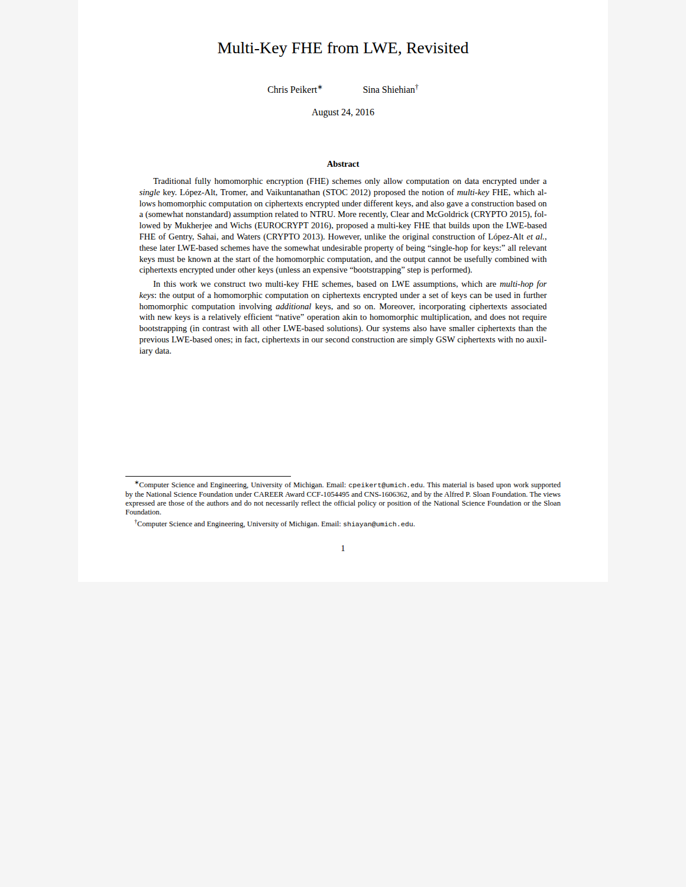Multi-Key FHE from LWE, Revisited
Chris Peikert∗ Sina Shiehian†
August 24, 2016
Abstract
Traditional fully homomorphic encryption (FHE) schemes only allow computation on data encrypted under a single key. López-Alt, Tromer, and Vaikuntanathan (STOC 2012) proposed the notion of multi-key FHE, which allows homomorphic computation on ciphertexts encrypted under different keys, and also gave a construction based on a (somewhat nonstandard) assumption related to NTRU. More recently, Clear and McGoldrick (CRYPTO 2015), followed by Mukherjee and Wichs (EUROCRYPT 2016), proposed a multi-key FHE that builds upon the LWE-based FHE of Gentry, Sahai, and Waters (CRYPTO 2013). However, unlike the original construction of López-Alt et al., these later LWE-based schemes have the somewhat undesirable property of being “single-hop for keys:” all relevant keys must be known at the start of the homomorphic computation, and the output cannot be usefully combined with ciphertexts encrypted under other keys (unless an expensive “bootstrapping” step is performed).
In this work we construct two multi-key FHE schemes, based on LWE assumptions, which are multi-hop for keys: the output of a homomorphic computation on ciphertexts encrypted under a set of keys can be used in further homomorphic computation involving additional keys, and so on. Moreover, incorporating ciphertexts associated with new keys is a relatively efficient “native” operation akin to homomorphic multiplication, and does not require bootstrapping (in contrast with all other LWE-based solutions). Our systems also have smaller ciphertexts than the previous LWE-based ones; in fact, ciphertexts in our second construction are simply GSW ciphertexts with no auxiliary data.
∗Computer Science and Engineering, University of Michigan. Email: cpeikert@umich.edu. This material is based upon work supported by the National Science Foundation under CAREER Award CCF-1054495 and CNS-1606362, and by the Alfred P. Sloan Foundation. The views expressed are those of the authors and do not necessarily reflect the official policy or position of the National Science Foundation or the Sloan Foundation.
†Computer Science and Engineering, University of Michigan. Email: shiayan@umich.edu.
1